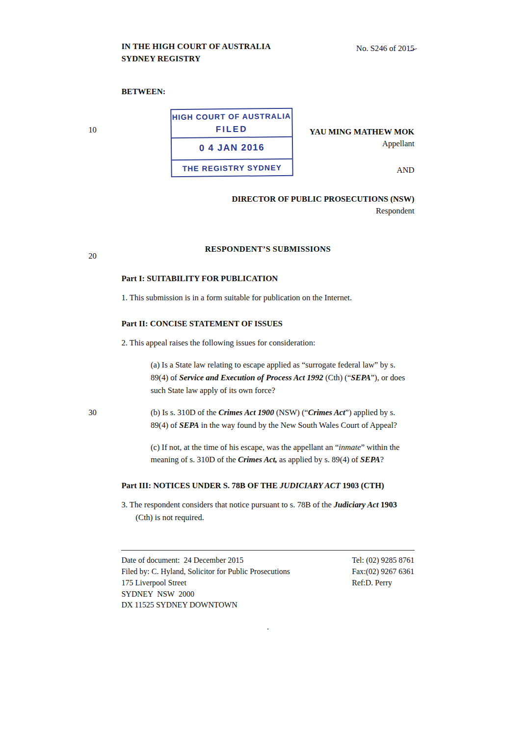10
20
30
IN THE HIGH COURT OF AUSTRALIA
SYDNEY REGISTRY
No. S246 of 2015
BETWEEN:
HIGH COURT OF AUSTRALIA
FILED
0 4 JAN 2016
THE REGISTRY SYDNEY
Yau Ming Mathew Mok
Appellant
AND
Director of Public Prosecutions (NSW)
Respondent
Respondent’s Submissions
Part I: SUITABILITY FOR PUBLICATION
1. This submission is in a form suitable for publication on the Internet.
Part II: CONCISE STATEMENT OF ISSUES
2. This appeal raises the following issues for consideration:
(a) Is a State law relating to escape applied as “surrogate federal law” by s. 89(4) of Service and Execution of Process Act 1992 (Cth) (“SEPA”), or does such State law apply of its own force?
(b) Is s. 310D of the Crimes Act 1900 (NSW) (“Crimes Act”) applied by s. 89(4) of SEPA in the way found by the New South Wales Court of Appeal?
(c) If not, at the time of his escape, was the appellant an “inmate” within the meaning of s. 310D of the Crimes Act, as applied by s. 89(4) of SEPA?
Part III: NOTICES UNDER S. 78B OF THE JUDICIARY ACT 1903 (CTH)
3. The respondent considers that notice pursuant to s. 78B of the Judiciary Act 1903 (Cth) is not required.
Date of document: 24 December 2015
Filed by: C. Hyland, Solicitor for Public Prosecutions
175 Liverpool Street
SYDNEY NSW 2000
DX 11525 SYDNEY DOWNTOWN
Tel: (02) 9285 8761
Fax:(02) 9267 6361
Ref:D. Perry
.